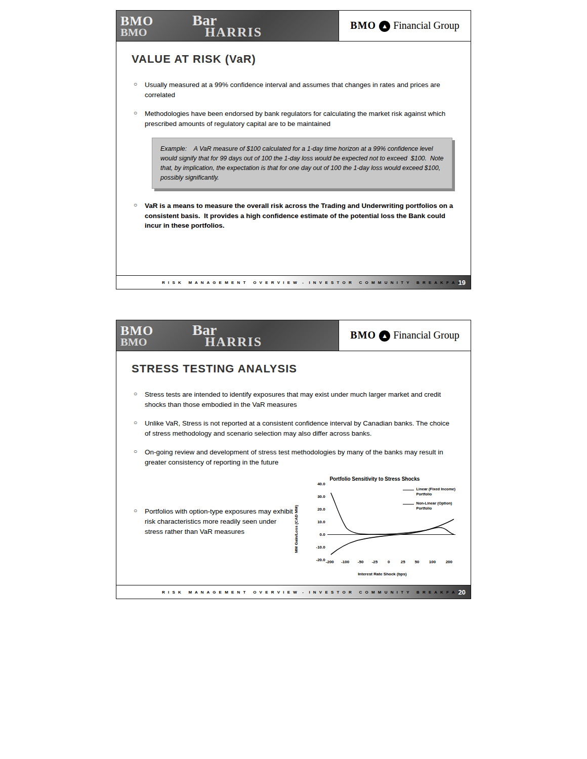BMO
BMO
Bar
HARRIS
BMO▲Financial Group
VALUE AT RISK (VaR)
Usually measured at a 99% confidence interval and assumes that changes in rates and prices are correlated
Methodologies have been endorsed by bank regulators for calculating the market risk against which prescribed amounts of regulatory capital are to be maintained
Example: A VaR measure of $100 calculated for a 1-day time horizon at a 99% confidence level would signify that for 99 days out of 100 the 1-day loss would be expected not to exceed $100. Note that, by implication, the expectation is that for one day out of 100 the 1-day loss would exceed $100, possibly significantly.
VaR is a means to measure the overall risk across the Trading and Underwriting portfolios on a consistent basis. It provides a high confidence estimate of the potential loss the Bank could incur in these portfolios.
R I S K M A N A G E M E N T O V E R V I E W - I N V E S T O R C O M M U N I T Y B R E A K F A S T
19
BMO
BMO
Bar
HARRIS
BMO▲Financial Group
STRESS TESTING ANALYSIS
Stress tests are intended to identify exposures that may exist under much larger market and credit shocks than those embodied in the VaR measures
Unlike VaR, Stress is not reported at a consistent confidence interval by Canadian banks. The choice of stress methodology and scenario selection may also differ across banks.
On-going review and development of stress test methodologies by many of the banks may result in greater consistency of reporting in the future
Portfolios with option-type exposures may exhibit risk characteristics more readily seen under stress rather than VaR measures
Portfolio Sensitivity to Stress Shocks
MM Gain/Loss (CAD MM)
40.0
30.0
20.0
10.0
0.0
-10.0
-20.0
Linear (Fixed Income)
Portfolio
Non-Linear (Option)
Portfolio
-200 -100 -50 -25 0 25 50 100 200
Interest Rate Shock (bps)
R I S K M A N A G E M E N T O V E R V I E W - I N V E S T O R C O M M U N I T Y B R E A K F A S T
20